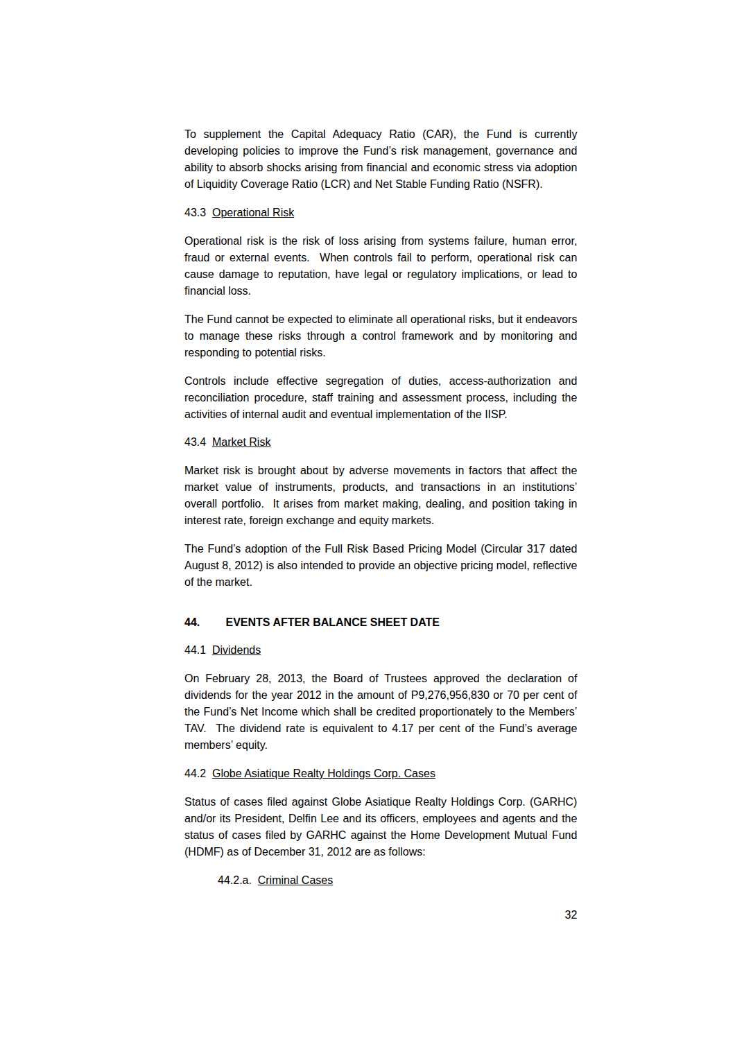To supplement the Capital Adequacy Ratio (CAR), the Fund is currently developing policies to improve the Fund’s risk management, governance and ability to absorb shocks arising from financial and economic stress via adoption of Liquidity Coverage Ratio (LCR) and Net Stable Funding Ratio (NSFR).
43.3 Operational Risk
Operational risk is the risk of loss arising from systems failure, human error, fraud or external events. When controls fail to perform, operational risk can cause damage to reputation, have legal or regulatory implications, or lead to financial loss.
The Fund cannot be expected to eliminate all operational risks, but it endeavors to manage these risks through a control framework and by monitoring and responding to potential risks.
Controls include effective segregation of duties, access-authorization and reconciliation procedure, staff training and assessment process, including the activities of internal audit and eventual implementation of the IISP.
43.4 Market Risk
Market risk is brought about by adverse movements in factors that affect the market value of instruments, products, and transactions in an institutions’ overall portfolio. It arises from market making, dealing, and position taking in interest rate, foreign exchange and equity markets.
The Fund’s adoption of the Full Risk Based Pricing Model (Circular 317 dated August 8, 2012) is also intended to provide an objective pricing model, reflective of the market.
44. EVENTS AFTER BALANCE SHEET DATE
44.1 Dividends
On February 28, 2013, the Board of Trustees approved the declaration of dividends for the year 2012 in the amount of P9,276,956,830 or 70 per cent of the Fund’s Net Income which shall be credited proportionately to the Members’ TAV. The dividend rate is equivalent to 4.17 per cent of the Fund’s average members’ equity.
44.2 Globe Asiatique Realty Holdings Corp. Cases
Status of cases filed against Globe Asiatique Realty Holdings Corp. (GARHC) and/or its President, Delfin Lee and its officers, employees and agents and the status of cases filed by GARHC against the Home Development Mutual Fund (HDMF) as of December 31, 2012 are as follows:
44.2.a. Criminal Cases
32